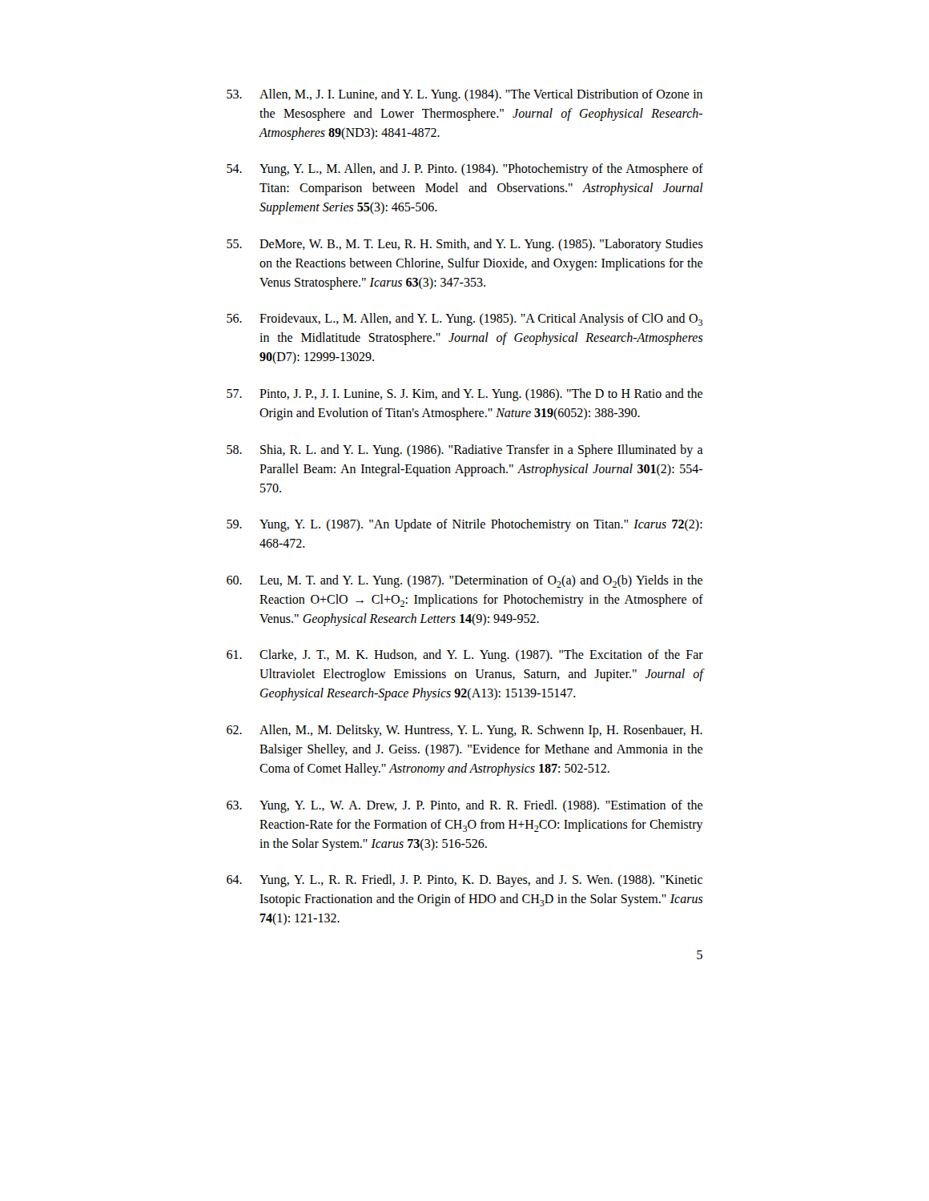Allen, M., J. I. Lunine, and Y. L. Yung. (1984). "The Vertical Distribution of Ozone in the Mesosphere and Lower Thermosphere." Journal of Geophysical Research-Atmospheres 89(ND3): 4841-4872.
Yung, Y. L., M. Allen, and J. P. Pinto. (1984). "Photochemistry of the Atmosphere of Titan: Comparison between Model and Observations." Astrophysical Journal Supplement Series 55(3): 465-506.
DeMore, W. B., M. T. Leu, R. H. Smith, and Y. L. Yung. (1985). "Laboratory Studies on the Reactions between Chlorine, Sulfur Dioxide, and Oxygen: Implications for the Venus Stratosphere." Icarus 63(3): 347-353.
Froidevaux, L., M. Allen, and Y. L. Yung. (1985). "A Critical Analysis of ClO and O3 in the Midlatitude Stratosphere." Journal of Geophysical Research-Atmospheres 90(D7): 12999-13029.
Pinto, J. P., J. I. Lunine, S. J. Kim, and Y. L. Yung. (1986). "The D to H Ratio and the Origin and Evolution of Titan's Atmosphere." Nature 319(6052): 388-390.
Shia, R. L. and Y. L. Yung. (1986). "Radiative Transfer in a Sphere Illuminated by a Parallel Beam: An Integral-Equation Approach." Astrophysical Journal 301(2): 554-570.
Yung, Y. L. (1987). "An Update of Nitrile Photochemistry on Titan." Icarus 72(2): 468-472.
Leu, M. T. and Y. L. Yung. (1987). "Determination of O2(a) and O2(b) Yields in the Reaction O+ClO → Cl+O2: Implications for Photochemistry in the Atmosphere of Venus." Geophysical Research Letters 14(9): 949-952.
Clarke, J. T., M. K. Hudson, and Y. L. Yung. (1987). "The Excitation of the Far Ultraviolet Electroglow Emissions on Uranus, Saturn, and Jupiter." Journal of Geophysical Research-Space Physics 92(A13): 15139-15147.
Allen, M., M. Delitsky, W. Huntress, Y. L. Yung, R. Schwenn Ip, H. Rosenbauer, H. Balsiger Shelley, and J. Geiss. (1987). "Evidence for Methane and Ammonia in the Coma of Comet Halley." Astronomy and Astrophysics 187: 502-512.
Yung, Y. L., W. A. Drew, J. P. Pinto, and R. R. Friedl. (1988). "Estimation of the Reaction-Rate for the Formation of CH3O from H+H2CO: Implications for Chemistry in the Solar System." Icarus 73(3): 516-526.
Yung, Y. L., R. R. Friedl, J. P. Pinto, K. D. Bayes, and J. S. Wen. (1988). "Kinetic Isotopic Fractionation and the Origin of HDO and CH3D in the Solar System." Icarus 74(1): 121-132.
5